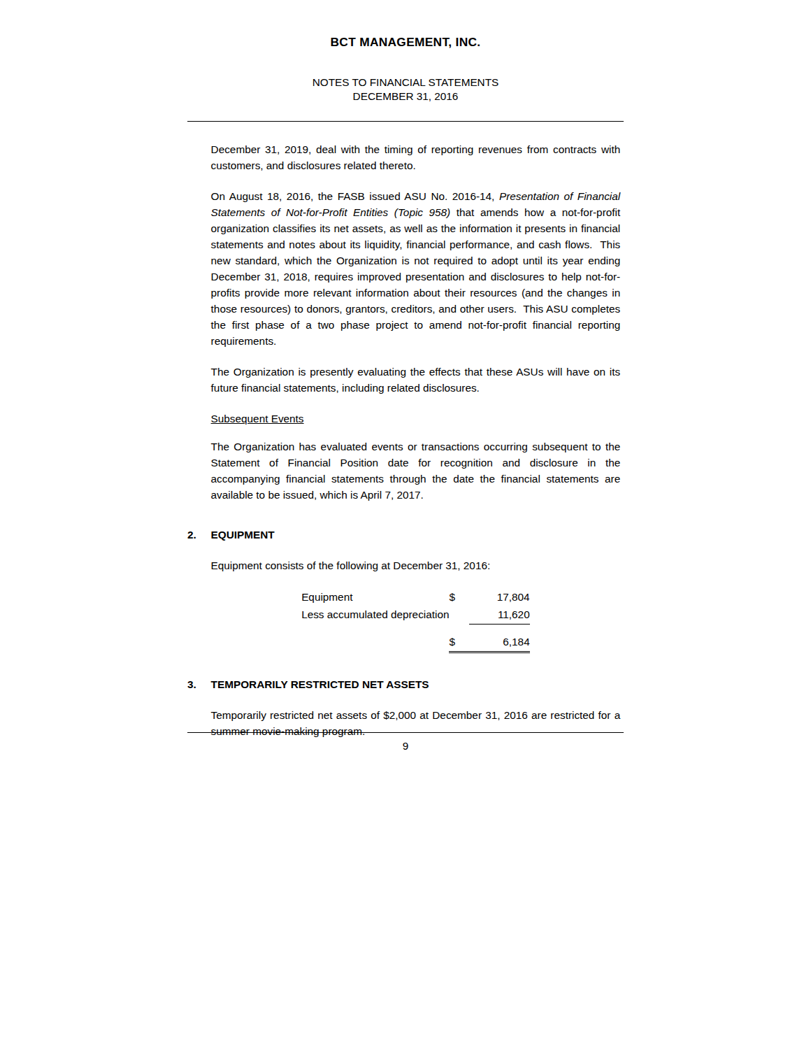BCT MANAGEMENT, INC.
NOTES TO FINANCIAL STATEMENTS
DECEMBER 31, 2016
December 31, 2019, deal with the timing of reporting revenues from contracts with customers, and disclosures related thereto.
On August 18, 2016, the FASB issued ASU No. 2016-14, Presentation of Financial Statements of Not-for-Profit Entities (Topic 958) that amends how a not-for-profit organization classifies its net assets, as well as the information it presents in financial statements and notes about its liquidity, financial performance, and cash flows. This new standard, which the Organization is not required to adopt until its year ending December 31, 2018, requires improved presentation and disclosures to help not-for-profits provide more relevant information about their resources (and the changes in those resources) to donors, grantors, creditors, and other users. This ASU completes the first phase of a two phase project to amend not-for-profit financial reporting requirements.
The Organization is presently evaluating the effects that these ASUs will have on its future financial statements, including related disclosures.
Subsequent Events
The Organization has evaluated events or transactions occurring subsequent to the Statement of Financial Position date for recognition and disclosure in the accompanying financial statements through the date the financial statements are available to be issued, which is April 7, 2017.
2. EQUIPMENT
Equipment consists of the following at December 31, 2016:
| Equipment | $ | 17,804 |
| Less accumulated depreciation | | 11,620 |
| | $ | 6,184 |
3. TEMPORARILY RESTRICTED NET ASSETS
Temporarily restricted net assets of $2,000 at December 31, 2016 are restricted for a summer movie-making program.
9